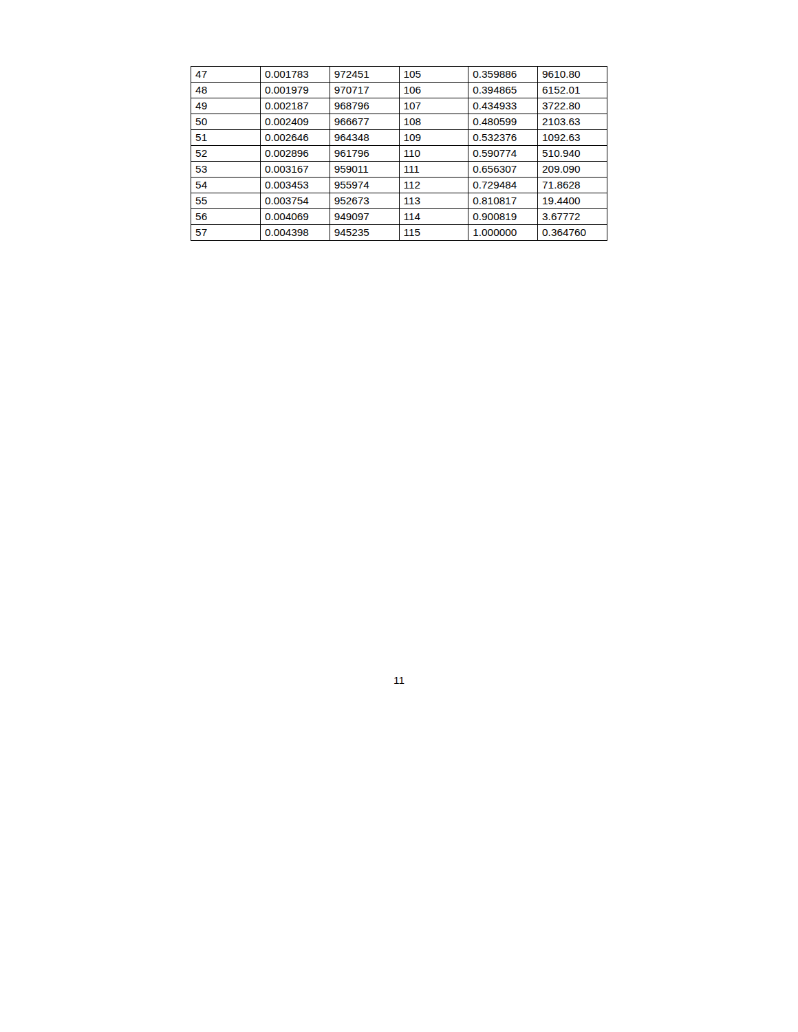| 47 | 0.001783 | 972451 | 105 | 0.359886 | 9610.80 |
| 48 | 0.001979 | 970717 | 106 | 0.394865 | 6152.01 |
| 49 | 0.002187 | 968796 | 107 | 0.434933 | 3722.80 |
| 50 | 0.002409 | 966677 | 108 | 0.480599 | 2103.63 |
| 51 | 0.002646 | 964348 | 109 | 0.532376 | 1092.63 |
| 52 | 0.002896 | 961796 | 110 | 0.590774 | 510.940 |
| 53 | 0.003167 | 959011 | 111 | 0.656307 | 209.090 |
| 54 | 0.003453 | 955974 | 112 | 0.729484 | 71.8628 |
| 55 | 0.003754 | 952673 | 113 | 0.810817 | 19.4400 |
| 56 | 0.004069 | 949097 | 114 | 0.900819 | 3.67772 |
| 57 | 0.004398 | 945235 | 115 | 1.000000 | 0.364760 |
11